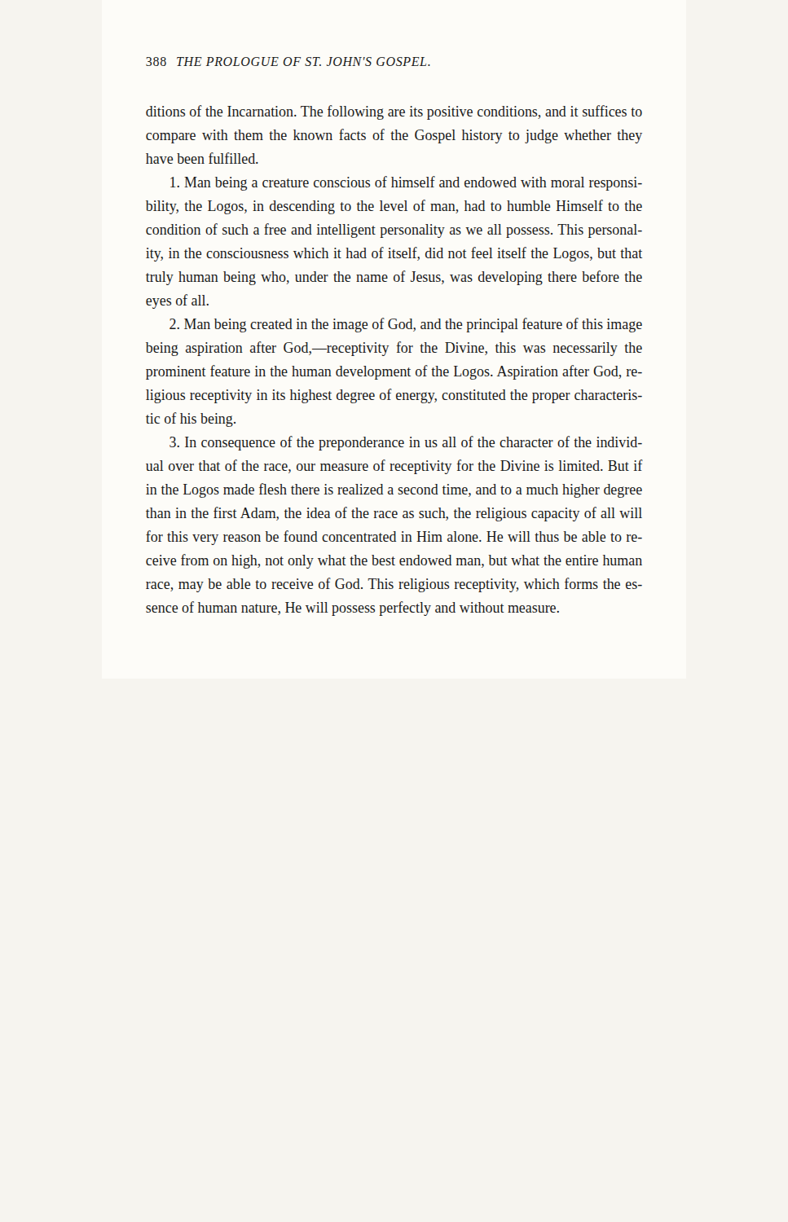388 The Prologue of St. John's Gospel.
ditions of the Incarnation. The following are its positive conditions, and it suffices to compare with them the known facts of the Gospel history to judge whether they have been fulfilled.
Man being a creature conscious of himself and endowed with moral responsibility, the Logos, in descending to the level of man, had to humble Himself to the condition of such a free and intelligent personality as we all possess. This personality, in the consciousness which it had of itself, did not feel itself the Logos, but that truly human being who, under the name of Jesus, was developing there before the eyes of all.
Man being created in the image of God, and the principal feature of this image being aspiration after God,—receptivity for the Divine, this was necessarily the prominent feature in the human development of the Logos. Aspiration after God, religious receptivity in its highest degree of energy, constituted the proper characteristic of his being.
In consequence of the preponderance in us all of the character of the individual over that of the race, our measure of receptivity for the Divine is limited. But if in the Logos made flesh there is realized a second time, and to a much higher degree than in the first Adam, the idea of the race as such, the religious capacity of all will for this very reason be found concentrated in Him alone. He will thus be able to receive from on high, not only what the best endowed man, but what the entire human race, may be able to receive of God. This religious receptivity, which forms the essence of human nature, He will possess perfectly and without measure.